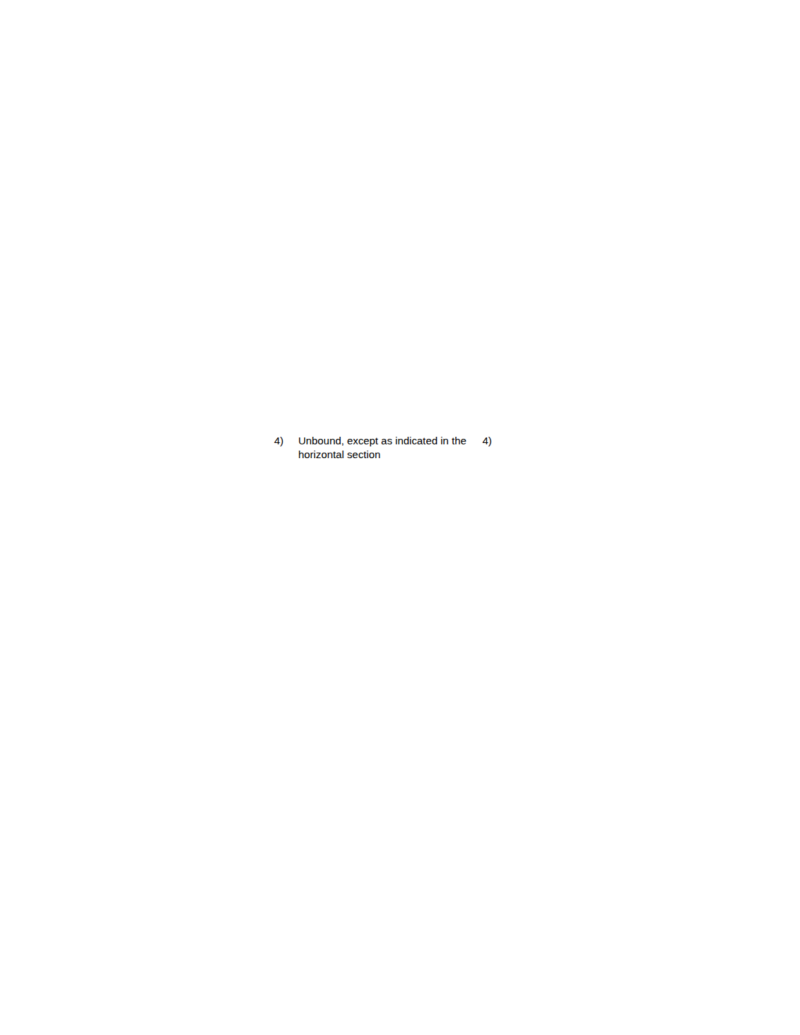| 4) | Unbound, except as indicated in the horizontal section | 4) |